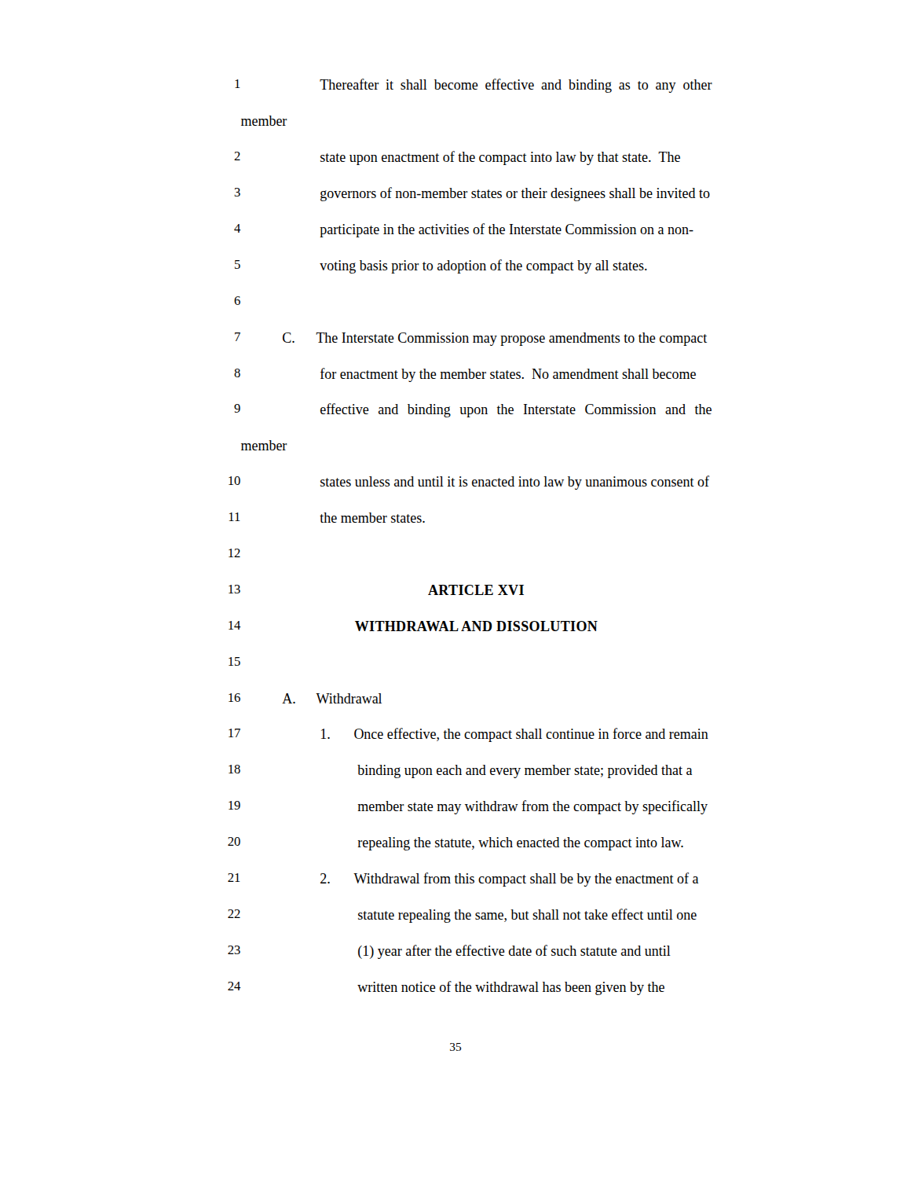| 1 | Thereafter it shall become effective and binding as to any other member |
| 2 | state upon enactment of the compact into law by that state. The |
| 3 | governors of non-member states or their designees shall be invited to |
| 4 | participate in the activities of the Interstate Commission on a non- |
| 5 | voting basis prior to adoption of the compact by all states. |
| 6 | |
| 7 | C. The Interstate Commission may propose amendments to the compact |
| 8 | for enactment by the member states. No amendment shall become |
| 9 | effective and binding upon the Interstate Commission and the member |
| 10 | states unless and until it is enacted into law by unanimous consent of |
| 11 | the member states. |
| 12 | |
| 13 | ARTICLE XVI |
| 14 | WITHDRAWAL AND DISSOLUTION |
| 15 | |
| 16 | A. Withdrawal |
| 17 | 1. Once effective, the compact shall continue in force and remain |
| 18 | binding upon each and every member state; provided that a |
| 19 | member state may withdraw from the compact by specifically |
| 20 | repealing the statute, which enacted the compact into law. |
| 21 | 2. Withdrawal from this compact shall be by the enactment of a |
| 22 | statute repealing the same, but shall not take effect until one |
| 23 | (1) year after the effective date of such statute and until |
| 24 | written notice of the withdrawal has been given by the |
35